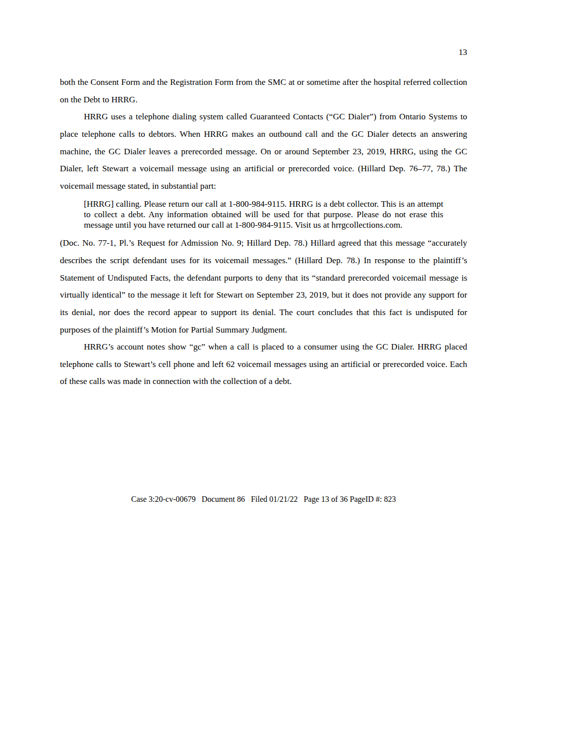13
both the Consent Form and the Registration Form from the SMC at or sometime after the hospital referred collection on the Debt to HRRG.
HRRG uses a telephone dialing system called Guaranteed Contacts (“GC Dialer”) from Ontario Systems to place telephone calls to debtors. When HRRG makes an outbound call and the GC Dialer detects an answering machine, the GC Dialer leaves a prerecorded message. On or around September 23, 2019, HRRG, using the GC Dialer, left Stewart a voicemail message using an artificial or prerecorded voice. (Hillard Dep. 76–77, 78.) The voicemail message stated, in substantial part:
[HRRG] calling. Please return our call at 1-800-984-9115. HRRG is a debt collector. This is an attempt to collect a debt. Any information obtained will be used for that purpose. Please do not erase this message until you have returned our call at 1-800-984-9115. Visit us at hrrgcollections.com.
(Doc. No. 77-1, Pl.’s Request for Admission No. 9; Hillard Dep. 78.) Hillard agreed that this message “accurately describes the script defendant uses for its voicemail messages.” (Hillard Dep. 78.) In response to the plaintiff’s Statement of Undisputed Facts, the defendant purports to deny that its “standard prerecorded voicemail message is virtually identical” to the message it left for Stewart on September 23, 2019, but it does not provide any support for its denial, nor does the record appear to support its denial. The court concludes that this fact is undisputed for purposes of the plaintiff’s Motion for Partial Summary Judgment.
HRRG’s account notes show “gc” when a call is placed to a consumer using the GC Dialer. HRRG placed telephone calls to Stewart’s cell phone and left 62 voicemail messages using an artificial or prerecorded voice. Each of these calls was made in connection with the collection of a debt.
Case 3:20-cv-00679 Document 86 Filed 01/21/22 Page 13 of 36 PageID #: 823